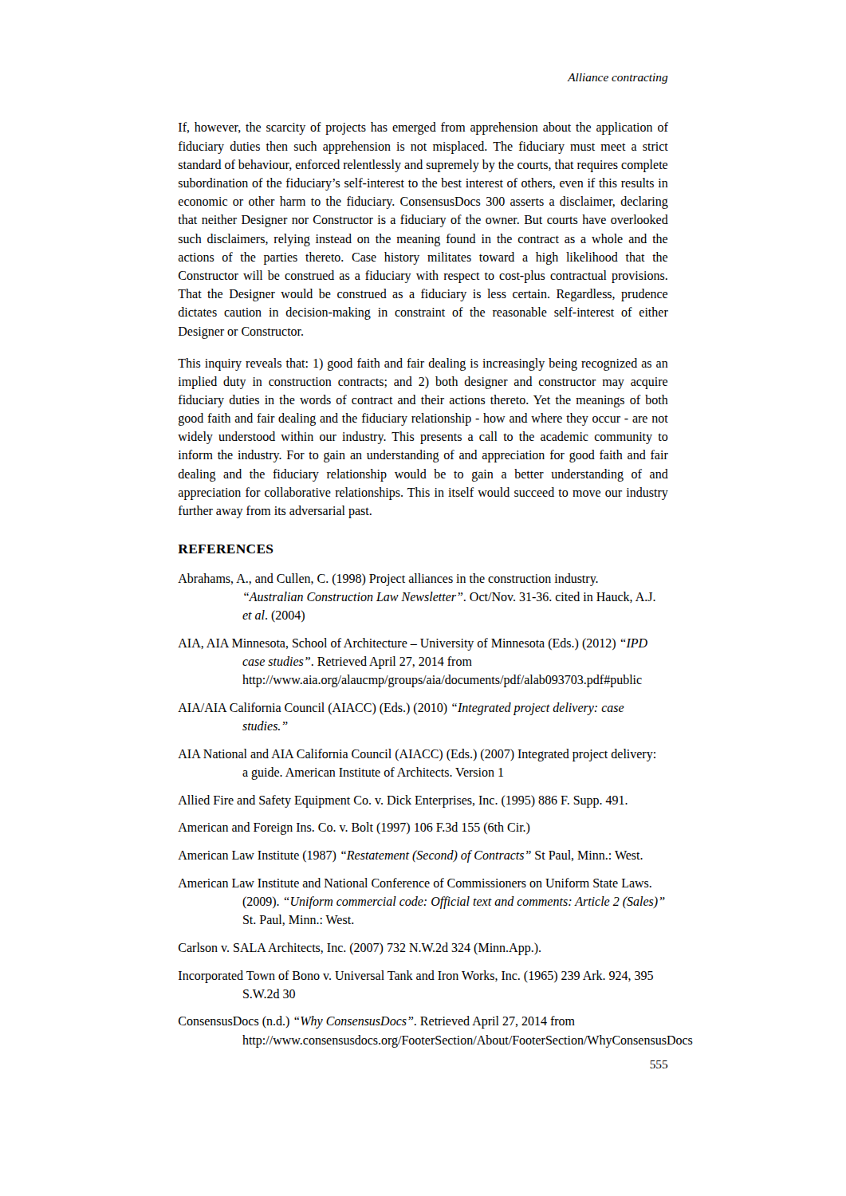Alliance contracting
If, however, the scarcity of projects has emerged from apprehension about the application of fiduciary duties then such apprehension is not misplaced. The fiduciary must meet a strict standard of behaviour, enforced relentlessly and supremely by the courts, that requires complete subordination of the fiduciary’s self-interest to the best interest of others, even if this results in economic or other harm to the fiduciary. ConsensusDocs 300 asserts a disclaimer, declaring that neither Designer nor Constructor is a fiduciary of the owner. But courts have overlooked such disclaimers, relying instead on the meaning found in the contract as a whole and the actions of the parties thereto. Case history militates toward a high likelihood that the Constructor will be construed as a fiduciary with respect to cost-plus contractual provisions. That the Designer would be construed as a fiduciary is less certain. Regardless, prudence dictates caution in decision-making in constraint of the reasonable self-interest of either Designer or Constructor.
This inquiry reveals that: 1) good faith and fair dealing is increasingly being recognized as an implied duty in construction contracts; and 2) both designer and constructor may acquire fiduciary duties in the words of contract and their actions thereto. Yet the meanings of both good faith and fair dealing and the fiduciary relationship - how and where they occur - are not widely understood within our industry. This presents a call to the academic community to inform the industry. For to gain an understanding of and appreciation for good faith and fair dealing and the fiduciary relationship would be to gain a better understanding of and appreciation for collaborative relationships. This in itself would succeed to move our industry further away from its adversarial past.
REFERENCES
Abrahams, A., and Cullen, C. (1998) Project alliances in the construction industry. “Australian Construction Law Newsletter”. Oct/Nov. 31-36. cited in Hauck, A.J. et al. (2004)
AIA, AIA Minnesota, School of Architecture – University of Minnesota (Eds.) (2012) “IPD case studies”. Retrieved April 27, 2014 from
http://www.aia.org/alaucmp/groups/aia/documents/pdf/alab093703.pdf#public
AIA/AIA California Council (AIACC) (Eds.) (2010) “Integrated project delivery: case studies.”
AIA National and AIA California Council (AIACC) (Eds.) (2007) Integrated project delivery: a guide. American Institute of Architects. Version 1
Allied Fire and Safety Equipment Co. v. Dick Enterprises, Inc. (1995) 886 F. Supp. 491.
American and Foreign Ins. Co. v. Bolt (1997) 106 F.3d 155 (6th Cir.)
American Law Institute (1987) “Restatement (Second) of Contracts” St Paul, Minn.: West.
American Law Institute and National Conference of Commissioners on Uniform State Laws. (2009). “Uniform commercial code: Official text and comments: Article 2 (Sales)” St. Paul, Minn.: West.
Carlson v. SALA Architects, Inc. (2007) 732 N.W.2d 324 (Minn.App.).
Incorporated Town of Bono v. Universal Tank and Iron Works, Inc. (1965) 239 Ark. 924, 395 S.W.2d 30
ConsensusDocs (n.d.) “Why ConsensusDocs”. Retrieved April 27, 2014 from http://www.consensusdocs.org/FooterSection/About/FooterSection/WhyConsensusDocs
555